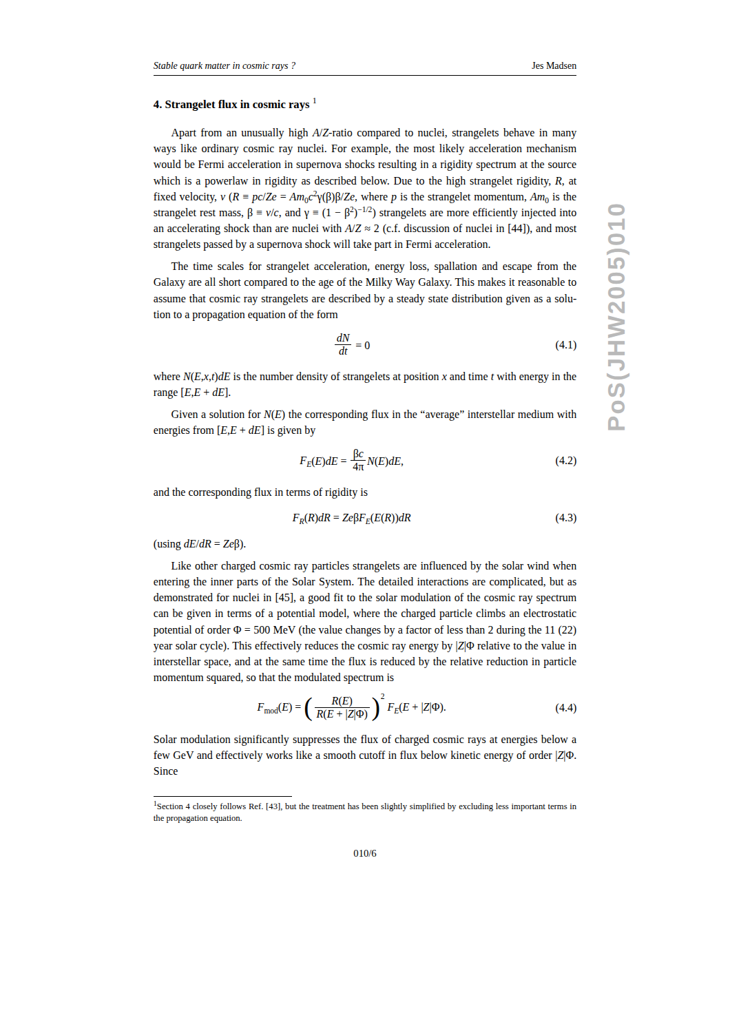Stable quark matter in cosmic rays ? Jes Madsen
PoS(JHW2005)010
4. Strangelet flux in cosmic rays 1
Apart from an unusually high A/Z-ratio compared to nuclei, strangelets behave in many ways like ordinary cosmic ray nuclei. For example, the most likely acceleration mechanism would be Fermi acceleration in supernova shocks resulting in a rigidity spectrum at the source which is a powerlaw in rigidity as described below. Due to the high strangelet rigidity, R, at fixed velocity, v (R ≡ pc/Ze = Am0c2γ(β)β/Ze, where p is the strangelet momentum, Am0 is the strangelet rest mass, β ≡ v/c, and γ ≡ (1 − β2)−1/2) strangelets are more efficiently injected into an accelerating shock than are nuclei with A/Z ≈ 2 (c.f. discussion of nuclei in [44]), and most strangelets passed by a supernova shock will take part in Fermi acceleration.
The time scales for strangelet acceleration, energy loss, spallation and escape from the Galaxy are all short compared to the age of the Milky Way Galaxy. This makes it reasonable to assume that cosmic ray strangelets are described by a steady state distribution given as a solution to a propagation equation of the form
dN dt = 0
(4.1)
where N(E,x,t)dE is the number density of strangelets at position x and time t with energy in the range [E,E + dE].
Given a solution for N(E) the corresponding flux in the “average” interstellar medium with energies from [E,E + dE] is given by
FE(E)dE = βc 4π N(E)dE,
(4.2)
and the corresponding flux in terms of rigidity is
FR(R)dR = ZeβFE(E(R))dR
(4.3)
(using dE/dR = Zeβ).
Like other charged cosmic ray particles strangelets are influenced by the solar wind when entering the inner parts of the Solar System. The detailed interactions are complicated, but as demonstrated for nuclei in [45], a good fit to the solar modulation of the cosmic ray spectrum can be given in terms of a potential model, where the charged particle climbs an electrostatic potential of order Φ = 500 MeV (the value changes by a factor of less than 2 during the 11 (22) year solar cycle). This effectively reduces the cosmic ray energy by |Z|Φ relative to the value in interstellar space, and at the same time the flux is reduced by the relative reduction in particle momentum squared, so that the modulated spectrum is
Fmod(E) = (R(E) R(E + |Z|Φ)) 2 FE(E + |Z|Φ).
(4.4)
Solar modulation significantly suppresses the flux of charged cosmic rays at energies below a few GeV and effectively works like a smooth cutoff in flux below kinetic energy of order |Z|Φ. Since
1Section 4 closely follows Ref. [43], but the treatment has been slightly simplified by excluding less important terms in the propagation equation.
010/6